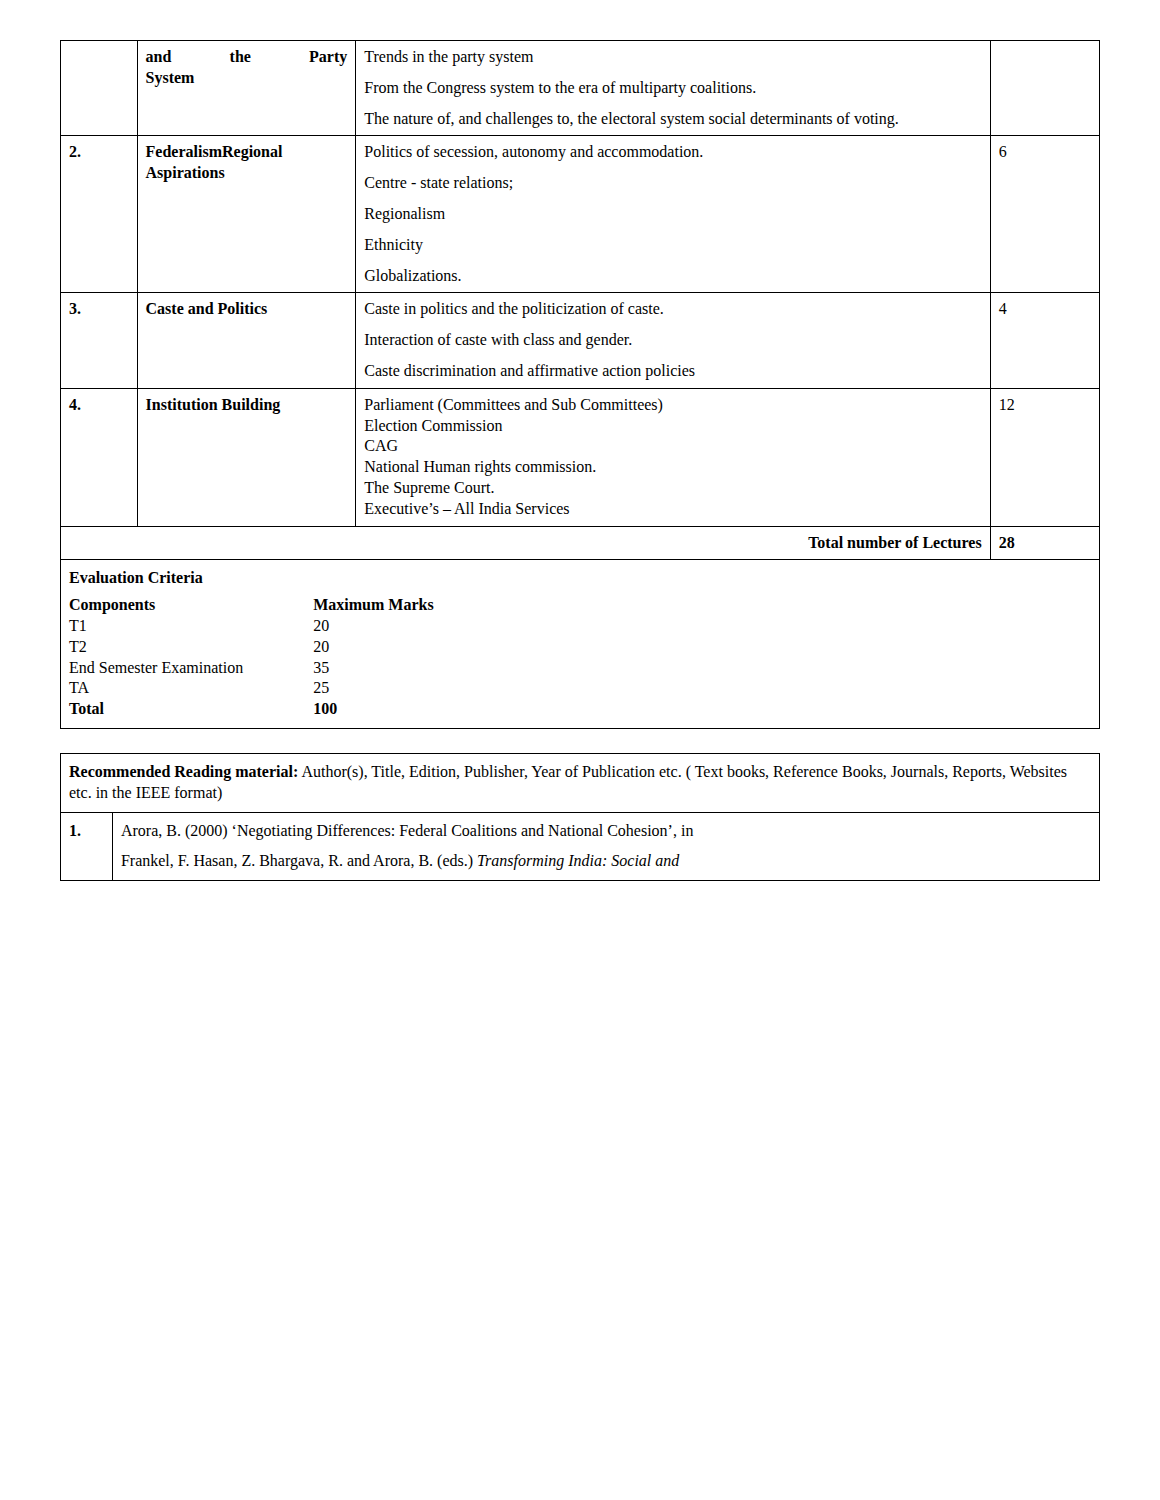| | and the Party System | Trends in the party system From the Congress system to the era of multiparty coalitions. The nature of, and challenges to, the electoral system social determinants of voting. | |
| 2. | FederalismRegional Aspirations | Politics of secession, autonomy and accommodation. Centre - state relations; Regionalism Ethnicity Globalizations. | 6 |
| 3. | Caste and Politics | Caste in politics and the politicization of caste. Interaction of caste with class and gender. Caste discrimination and affirmative action policies | 4 |
| 4. | Institution Building | Parliament (Committees and Sub Committees) Election Commission CAG National Human rights commission. The Supreme Court. Executive’s – All India Services | 12 |
| Total number of Lectures | 28 |
Evaluation Criteria
| Components | Maximum Marks |
| T1 | 20 |
| T2 | 20 |
| End Semester Examination | 35 |
| TA | 25 |
| Total | 100 |
| Recommended Reading material: Author(s), Title, Edition, Publisher, Year of Publication etc. ( Text books, Reference Books, Journals, Reports, Websites etc. in the IEEE format) |
| 1. | Arora, B. (2000) ‘Negotiating Differences: Federal Coalitions and National Cohesion’, in Frankel, F. Hasan, Z. Bhargava, R. and Arora, B. (eds.) Transforming India: Social and |